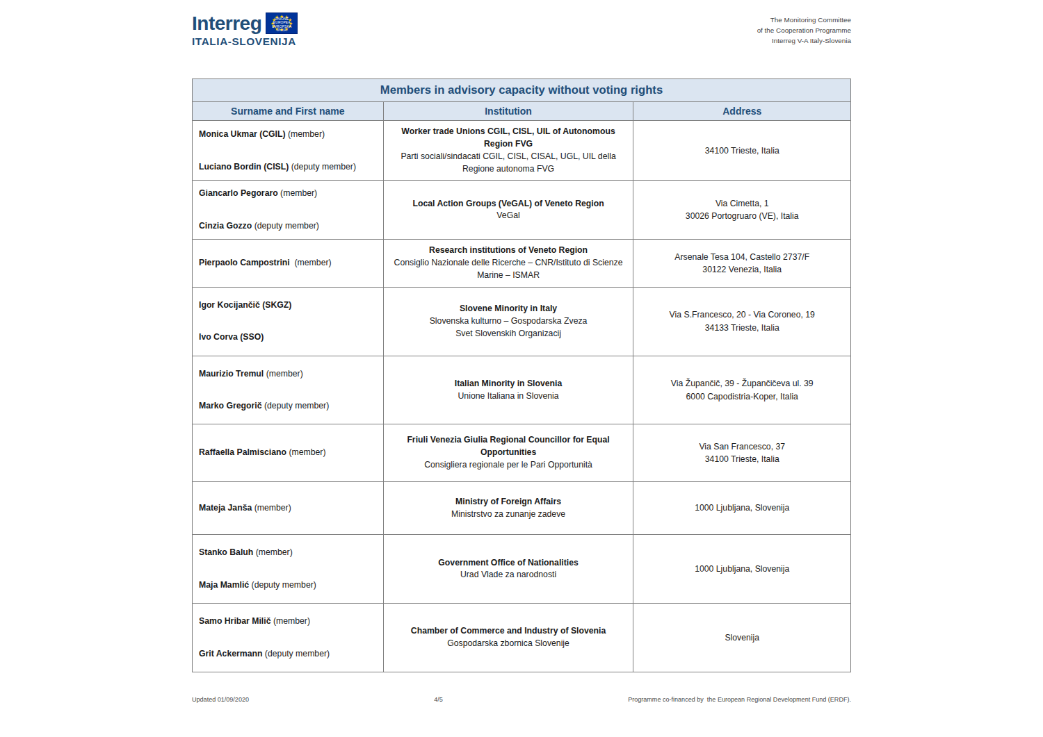Interreg
★ ★ ★ ★ ★ ★ ★ ★ ★ ★ ★ ★
UNIONE EUROPEA
EVROPSKA UNIJA
ITALIA-SLOVENIJA
The Monitoring Committee
of the Cooperation Programme
Interreg V-A Italy-Slovenia
Members in advisory capacity without voting rights
| Surname and First name | Institution | Address |
| --- | --- | --- |
| Monica Ukmar (CGIL) (member) Luciano Bordin (CISL) (deputy member) | Worker trade Unions CGIL, CISL, UIL of Autonomous Region FVG Parti sociali/sindacati CGIL, CISL, CISAL, UGL, UIL della Regione autonoma FVG | 34100 Trieste, Italia |
| Giancarlo Pegoraro (member) Cinzia Gozzo (deputy member) | Local Action Groups (VeGAL) of Veneto Region VeGal | Via Cimetta, 1 30026 Portogruaro (VE), Italia |
| Pierpaolo Campostrini (member) | Research institutions of Veneto Region Consiglio Nazionale delle Ricerche – CNR/Istituto di Scienze Marine – ISMAR | Arsenale Tesa 104, Castello 2737/F 30122 Venezia, Italia |
| Igor Kocijančič (SKGZ) Ivo Corva (SSO) | Slovene Minority in Italy Slovenska kulturno – Gospodarska Zveza Svet Slovenskih Organizacij | Via S.Francesco, 20 - Via Coroneo, 19 34133 Trieste, Italia |
| Maurizio Tremul (member) Marko Gregorič (deputy member) | Italian Minority in Slovenia Unione Italiana in Slovenia | Via Župančič, 39 - Župančičeva ul. 39 6000 Capodistria-Koper, Italia |
| Raffaella Palmisciano (member) | Friuli Venezia Giulia Regional Councillor for Equal Opportunities Consigliera regionale per le Pari Opportunità | Via San Francesco, 37 34100 Trieste, Italia |
| Mateja Janša (member) | Ministry of Foreign Affairs Ministrstvo za zunanje zadeve | 1000 Ljubljana, Slovenija |
| Stanko Baluh (member) Maja Mamlić (deputy member) | Government Office of Nationalities Urad Vlade za narodnosti | 1000 Ljubljana, Slovenija |
| Samo Hribar Milič (member) Grit Ackermann (deputy member) | Chamber of Commerce and Industry of Slovenia Gospodarska zbornica Slovenije | Slovenija |
Updated 01/09/2020
4/5
Programme co-financed by the European Regional Development Fund (ERDF).